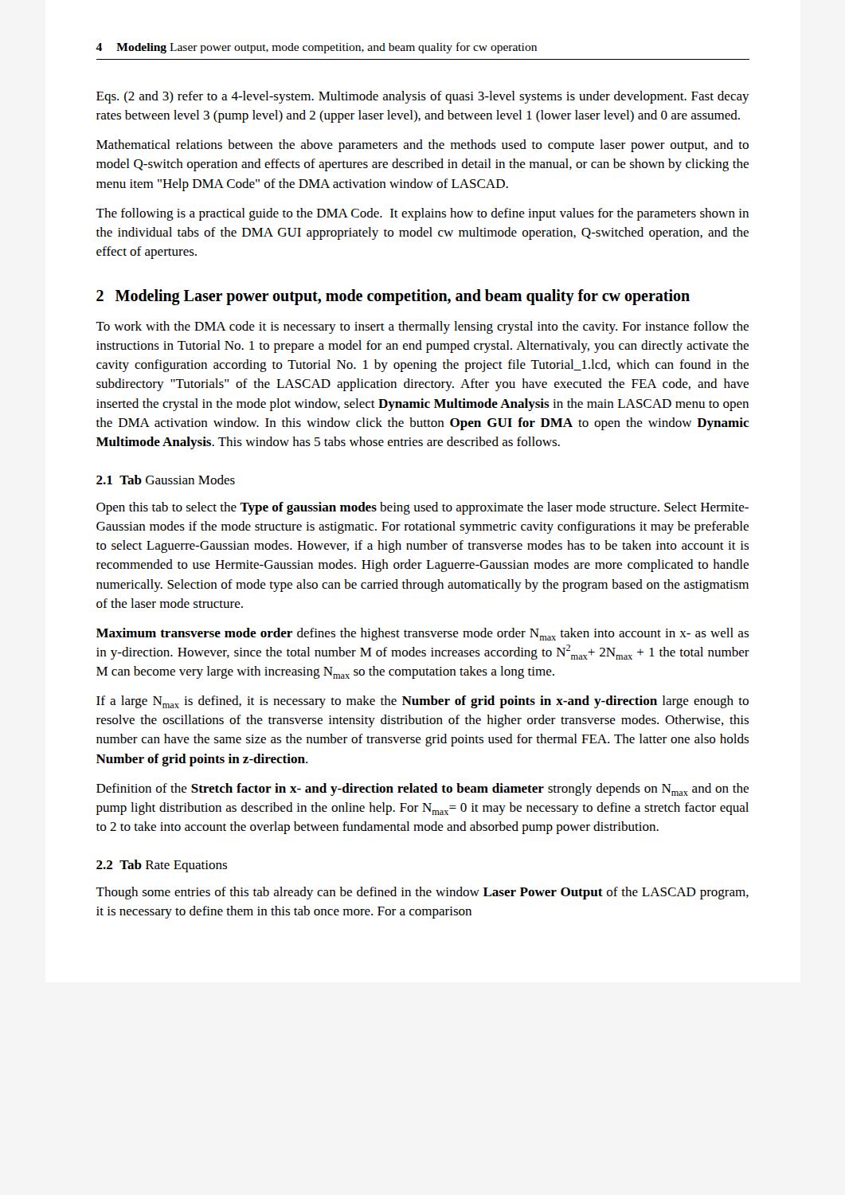4 Modeling Laser power output, mode competition, and beam quality for cw operation
Eqs. (2 and 3) refer to a 4-level-system. Multimode analysis of quasi 3-level systems is under development. Fast decay rates between level 3 (pump level) and 2 (upper laser level), and between level 1 (lower laser level) and 0 are assumed.
Mathematical relations between the above parameters and the methods used to compute laser power output, and to model Q-switch operation and effects of apertures are described in detail in the manual, or can be shown by clicking the menu item "Help DMA Code" of the DMA activation window of LASCAD.
The following is a practical guide to the DMA Code. It explains how to define input values for the parameters shown in the individual tabs of the DMA GUI appropriately to model cw multimode operation, Q-switched operation, and the effect of apertures.
2 Modeling Laser power output, mode competition, and beam quality for cw operation
To work with the DMA code it is necessary to insert a thermally lensing crystal into the cavity. For instance follow the instructions in Tutorial No. 1 to prepare a model for an end pumped crystal. Alternativaly, you can directly activate the cavity configuration according to Tutorial No. 1 by opening the project file Tutorial_1.lcd, which can found in the subdirectory "Tutorials" of the LASCAD application directory. After you have executed the FEA code, and have inserted the crystal in the mode plot window, select Dynamic Multimode Analysis in the main LASCAD menu to open the DMA activation window. In this window click the button Open GUI for DMA to open the window Dynamic Multimode Analysis. This window has 5 tabs whose entries are described as follows.
2.1 Tab Gaussian Modes
Open this tab to select the Type of gaussian modes being used to approximate the laser mode structure. Select Hermite-Gaussian modes if the mode structure is astigmatic. For rotational symmetric cavity configurations it may be preferable to select Laguerre-Gaussian modes. However, if a high number of transverse modes has to be taken into account it is recommended to use Hermite-Gaussian modes. High order Laguerre-Gaussian modes are more complicated to handle numerically. Selection of mode type also can be carried through automatically by the program based on the astigmatism of the laser mode structure.
Maximum transverse mode order defines the highest transverse mode order Nmax taken into account in x- as well as in y-direction. However, since the total number M of modes increases according to N2max+ 2Nmax + 1 the total number M can become very large with increasing Nmax so the computation takes a long time.
If a large Nmax is defined, it is necessary to make the Number of grid points in x-and y-direction large enough to resolve the oscillations of the transverse intensity distribution of the higher order transverse modes. Otherwise, this number can have the same size as the number of transverse grid points used for thermal FEA. The latter one also holds Number of grid points in z-direction.
Definition of the Stretch factor in x- and y-direction related to beam diameter strongly depends on Nmax and on the pump light distribution as described in the online help. For Nmax= 0 it may be necessary to define a stretch factor equal to 2 to take into account the overlap between fundamental mode and absorbed pump power distribution.
2.2 Tab Rate Equations
Though some entries of this tab already can be defined in the window Laser Power Output of the LASCAD program, it is necessary to define them in this tab once more. For a comparison